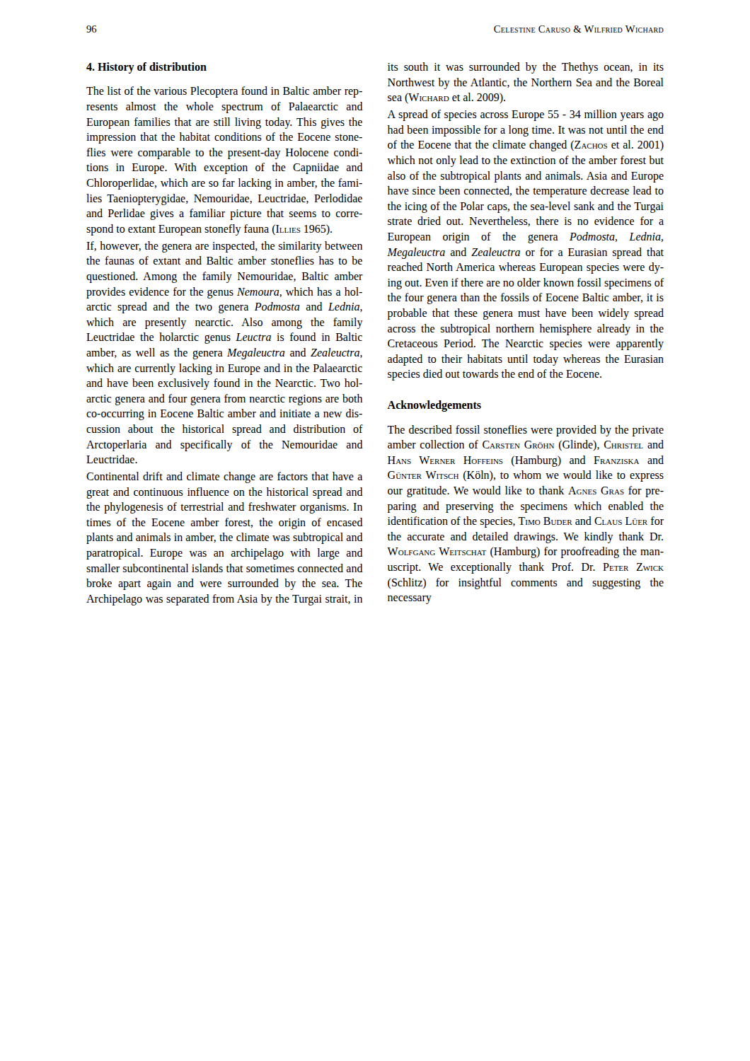96 Celestine Caruso & Wilfried Wichard
4. History of distribution
The list of the various Plecoptera found in Baltic amber represents almost the whole spectrum of Palaearctic and European families that are still living today. This gives the impression that the habitat conditions of the Eocene stoneflies were comparable to the present-day Holocene conditions in Europe. With exception of the Capniidae and Chloroperlidae, which are so far lacking in amber, the families Taeniopterygidae, Nemouridae, Leuctridae, Perlodidae and Perlidae gives a familiar picture that seems to correspond to extant European stonefly fauna (Illies 1965).
If, however, the genera are inspected, the similarity between the faunas of extant and Baltic amber stoneflies has to be questioned. Among the family Nemouridae, Baltic amber provides evidence for the genus Nemoura, which has a holarctic spread and the two genera Podmosta and Lednia, which are presently nearctic. Also among the family Leuctridae the holarctic genus Leuctra is found in Baltic amber, as well as the genera Megaleuctra and Zealeuctra, which are currently lacking in Europe and in the Palaearctic and have been exclusively found in the Nearctic. Two holarctic genera and four genera from nearctic regions are both co-occurring in Eocene Baltic amber and initiate a new discussion about the historical spread and distribution of Arctoperlaria and specifically of the Nemouridae and Leuctridae.
Continental drift and climate change are factors that have a great and continuous influence on the historical spread and the phylogenesis of terrestrial and freshwater organisms. In times of the Eocene amber forest, the origin of encased plants and animals in amber, the climate was subtropical and paratropical. Europe was an archipelago with large and smaller subcontinental islands that sometimes connected and broke apart again and were surrounded by the sea. The Archipelago was separated from Asia by the Turgai strait, in its south it was surrounded by the Thethys ocean, in its Northwest by the Atlantic, the Northern Sea and the Boreal sea (Wichard et al. 2009).
A spread of species across Europe 55 - 34 million years ago had been impossible for a long time. It was not until the end of the Eocene that the climate changed (Zachos et al. 2001) which not only lead to the extinction of the amber forest but also of the subtropical plants and animals. Asia and Europe have since been connected, the temperature decrease lead to the icing of the Polar caps, the sea-level sank and the Turgai strate dried out. Nevertheless, there is no evidence for a European origin of the genera Podmosta, Lednia, Megaleuctra and Zealeuctra or for a Eurasian spread that reached North America whereas European species were dying out. Even if there are no older known fossil specimens of the four genera than the fossils of Eocene Baltic amber, it is probable that these genera must have been widely spread across the subtropical northern hemisphere already in the Cretaceous Period. The Nearctic species were apparently adapted to their habitats until today whereas the Eurasian species died out towards the end of the Eocene.
Acknowledgements
The described fossil stoneflies were provided by the private amber collection of Carsten Gröhn (Glinde), Christel and Hans Werner Hoffeins (Hamburg) and Franziska and Günter Witsch (Köln), to whom we would like to express our gratitude. We would like to thank Agnes Gras for preparing and preserving the specimens which enabled the identification of the species, Timo Buder and Claus Lüer for the accurate and detailed drawings. We kindly thank Dr. Wolfgang Weitschat (Hamburg) for proofreading the manuscript. We exceptionally thank Prof. Dr. Peter Zwick (Schlitz) for insightful comments and suggesting the necessary